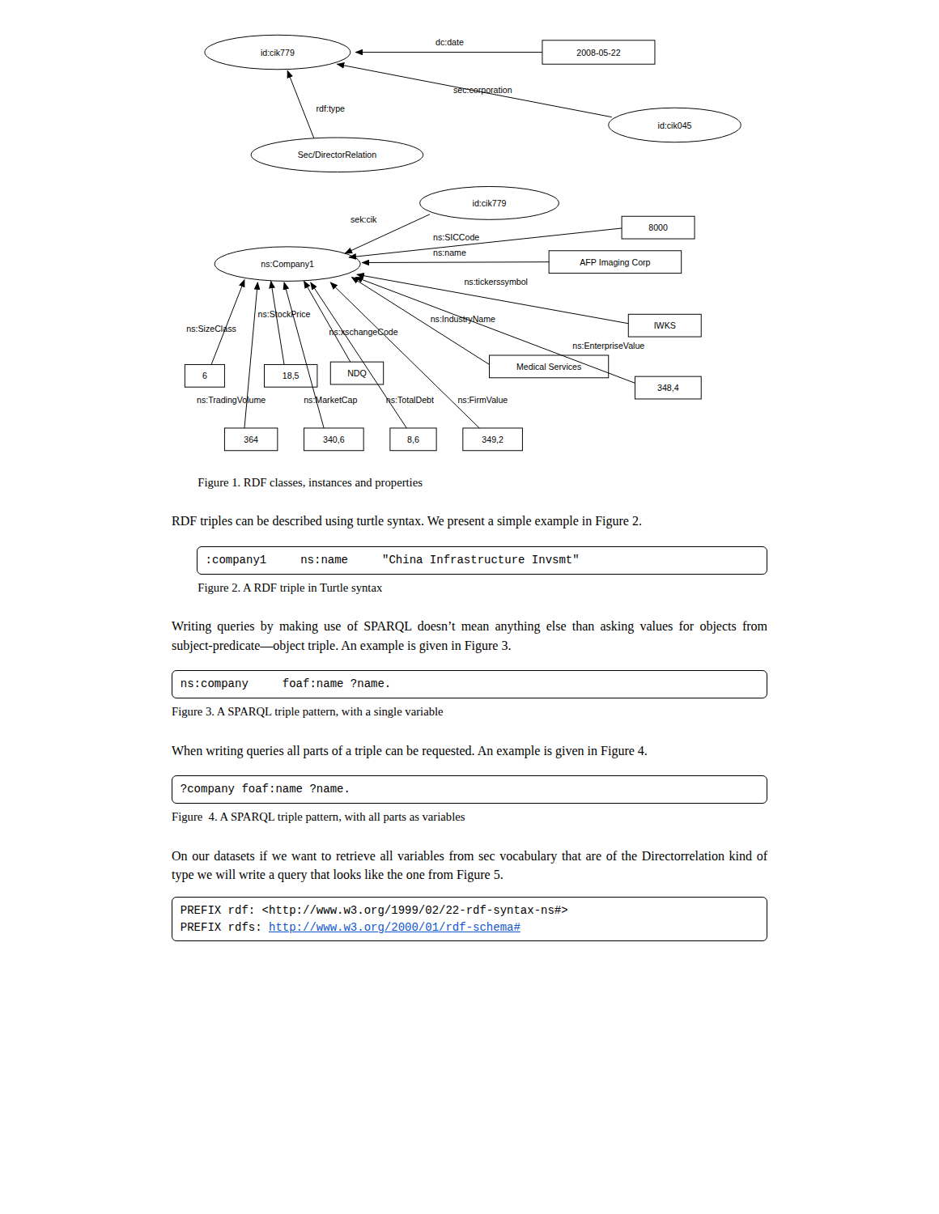id:cik779 2008-05-22 dc:date id:cik045 sec:corporation Sec/DirectorRelation rdf:type
id:cik779 ns:Company1 sek:cik 8000 ns:SICCode AFP Imaging Corp ns:name IWKS ns:tickerssymbol Medical Services ns:IndustryName 348,4 ns:EnterpriseValue 6 ns:SizeClass 18,5 ns:StockPrice NDQ ns:xschangeCode 364 ns:TradingVolume 340,6 ns:MarketCap 8,6 ns:TotalDebt 349,2 ns:FirmValue
Figure 1. RDF classes, instances and properties
RDF triples can be described using turtle syntax. We present a simple example in Figure 2.
:company1     ns:name     "China Infrastructure Invsmt"
Figure 2. A RDF triple in Turtle syntax
Writing queries by making use of SPARQL doesn’t mean anything else than asking values for objects from subject-predicate—object triple. An example is given in Figure 3.
ns:company     foaf:name ?name.
Figure 3. A SPARQL triple pattern, with a single variable
When writing queries all parts of a triple can be requested. An example is given in Figure 4.
?company foaf:name ?name.
Figure 4. A SPARQL triple pattern, with all parts as variables
On our datasets if we want to retrieve all variables from sec vocabulary that are of the Directorrelation kind of type we will write a query that looks like the one from Figure 5.
PREFIX rdf: <http://www.w3.org/1999/02/22-rdf-syntax-ns#>
PREFIX rdfs: http://www.w3.org/2000/01/rdf-schema#